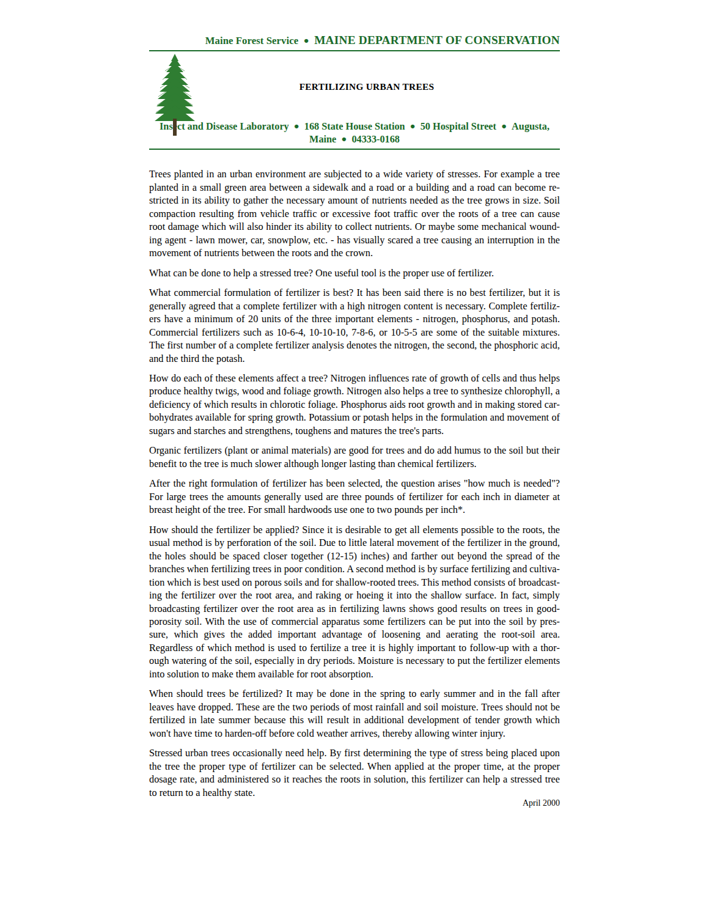Maine Forest Service ● MAINE DEPARTMENT OF CONSERVATION
FERTILIZING URBAN TREES
Insect and Disease Laboratory ● 168 State House Station ● 50 Hospital Street ● Augusta, Maine ● 04333-0168
Trees planted in an urban environment are subjected to a wide variety of stresses. For example a tree planted in a small green area between a sidewalk and a road or a building and a road can become restricted in its ability to gather the necessary amount of nutrients needed as the tree grows in size. Soil compaction resulting from vehicle traffic or excessive foot traffic over the roots of a tree can cause root damage which will also hinder its ability to collect nutrients. Or maybe some mechanical wounding agent - lawn mower, car, snowplow, etc. - has visually scared a tree causing an interruption in the movement of nutrients between the roots and the crown.
What can be done to help a stressed tree? One useful tool is the proper use of fertilizer.
What commercial formulation of fertilizer is best? It has been said there is no best fertilizer, but it is generally agreed that a complete fertilizer with a high nitrogen content is necessary. Complete fertilizers have a minimum of 20 units of the three important elements - nitrogen, phosphorus, and potash. Commercial fertilizers such as 10-6-4, 10-10-10, 7-8-6, or 10-5-5 are some of the suitable mixtures. The first number of a complete fertilizer analysis denotes the nitrogen, the second, the phosphoric acid, and the third the potash.
How do each of these elements affect a tree? Nitrogen influences rate of growth of cells and thus helps produce healthy twigs, wood and foliage growth. Nitrogen also helps a tree to synthesize chlorophyll, a deficiency of which results in chlorotic foliage. Phosphorus aids root growth and in making stored carbohydrates available for spring growth. Potassium or potash helps in the formulation and movement of sugars and starches and strengthens, toughens and matures the tree's parts.
Organic fertilizers (plant or animal materials) are good for trees and do add humus to the soil but their benefit to the tree is much slower although longer lasting than chemical fertilizers.
After the right formulation of fertilizer has been selected, the question arises "how much is needed"? For large trees the amounts generally used are three pounds of fertilizer for each inch in diameter at breast height of the tree. For small hardwoods use one to two pounds per inch*.
How should the fertilizer be applied? Since it is desirable to get all elements possible to the roots, the usual method is by perforation of the soil. Due to little lateral movement of the fertilizer in the ground, the holes should be spaced closer together (12-15) inches) and farther out beyond the spread of the branches when fertilizing trees in poor condition. A second method is by surface fertilizing and cultivation which is best used on porous soils and for shallow-rooted trees. This method consists of broadcasting the fertilizer over the root area, and raking or hoeing it into the shallow surface. In fact, simply broadcasting fertilizer over the root area as in fertilizing lawns shows good results on trees in good-porosity soil. With the use of commercial apparatus some fertilizers can be put into the soil by pressure, which gives the added important advantage of loosening and aerating the root-soil area. Regardless of which method is used to fertilize a tree it is highly important to follow-up with a thorough watering of the soil, especially in dry periods. Moisture is necessary to put the fertilizer elements into solution to make them available for root absorption.
When should trees be fertilized? It may be done in the spring to early summer and in the fall after leaves have dropped. These are the two periods of most rainfall and soil moisture. Trees should not be fertilized in late summer because this will result in additional development of tender growth which won't have time to harden-off before cold weather arrives, thereby allowing winter injury.
Stressed urban trees occasionally need help. By first determining the type of stress being placed upon the tree the proper type of fertilizer can be selected. When applied at the proper time, at the proper dosage rate, and administered so it reaches the roots in solution, this fertilizer can help a stressed tree to return to a healthy state.
April 2000